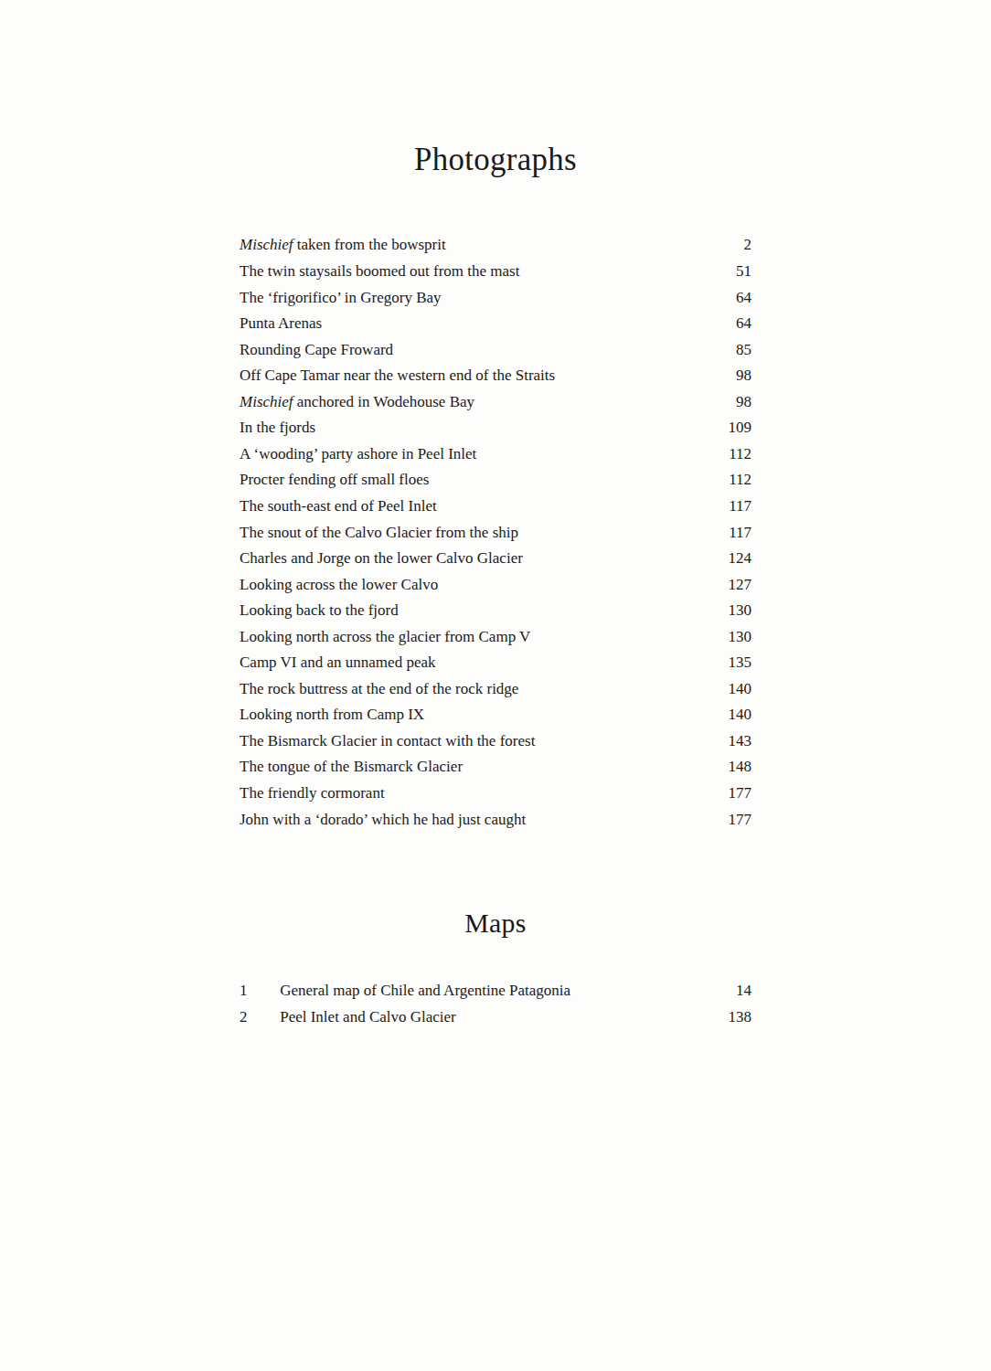Photographs
| Mischief taken from the bowsprit | 2 |
| The twin staysails boomed out from the mast | 51 |
| The ‘frigorifico’ in Gregory Bay | 64 |
| Punta Arenas | 64 |
| Rounding Cape Froward | 85 |
| Off Cape Tamar near the western end of the Straits | 98 |
| Mischief anchored in Wodehouse Bay | 98 |
| In the fjords | 109 |
| A ‘wooding’ party ashore in Peel Inlet | 112 |
| Procter fending off small floes | 112 |
| The south-east end of Peel Inlet | 117 |
| The snout of the Calvo Glacier from the ship | 117 |
| Charles and Jorge on the lower Calvo Glacier | 124 |
| Looking across the lower Calvo | 127 |
| Looking back to the fjord | 130 |
| Looking north across the glacier from Camp V | 130 |
| Camp VI and an unnamed peak | 135 |
| The rock buttress at the end of the rock ridge | 140 |
| Looking north from Camp IX | 140 |
| The Bismarck Glacier in contact with the forest | 143 |
| The tongue of the Bismarck Glacier | 148 |
| The friendly cormorant | 177 |
| John with a ‘dorado’ which he had just caught | 177 |
Maps
| 1 | General map of Chile and Argentine Patagonia | 14 |
| 2 | Peel Inlet and Calvo Glacier | 138 |